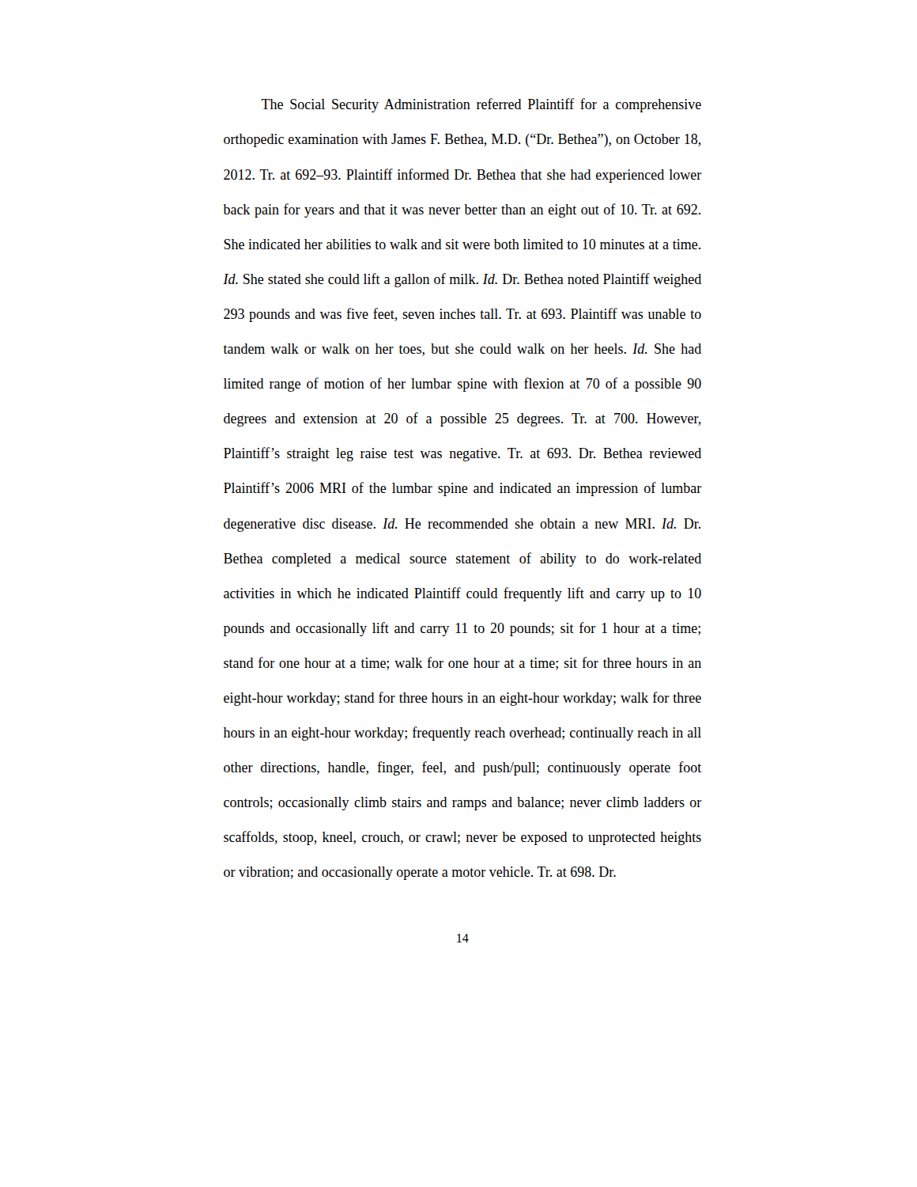The Social Security Administration referred Plaintiff for a comprehensive orthopedic examination with James F. Bethea, M.D. (“Dr. Bethea”), on October 18, 2012. Tr. at 692–93. Plaintiff informed Dr. Bethea that she had experienced lower back pain for years and that it was never better than an eight out of 10. Tr. at 692. She indicated her abilities to walk and sit were both limited to 10 minutes at a time. Id. She stated she could lift a gallon of milk. Id. Dr. Bethea noted Plaintiff weighed 293 pounds and was five feet, seven inches tall. Tr. at 693. Plaintiff was unable to tandem walk or walk on her toes, but she could walk on her heels. Id. She had limited range of motion of her lumbar spine with flexion at 70 of a possible 90 degrees and extension at 20 of a possible 25 degrees. Tr. at 700. However, Plaintiff’s straight leg raise test was negative. Tr. at 693. Dr. Bethea reviewed Plaintiff’s 2006 MRI of the lumbar spine and indicated an impression of lumbar degenerative disc disease. Id. He recommended she obtain a new MRI. Id. Dr. Bethea completed a medical source statement of ability to do work-related activities in which he indicated Plaintiff could frequently lift and carry up to 10 pounds and occasionally lift and carry 11 to 20 pounds; sit for 1 hour at a time; stand for one hour at a time; walk for one hour at a time; sit for three hours in an eight-hour workday; stand for three hours in an eight-hour workday; walk for three hours in an eight-hour workday; frequently reach overhead; continually reach in all other directions, handle, finger, feel, and push/pull; continuously operate foot controls; occasionally climb stairs and ramps and balance; never climb ladders or scaffolds, stoop, kneel, crouch, or crawl; never be exposed to unprotected heights or vibration; and occasionally operate a motor vehicle. Tr. at 698. Dr.
14